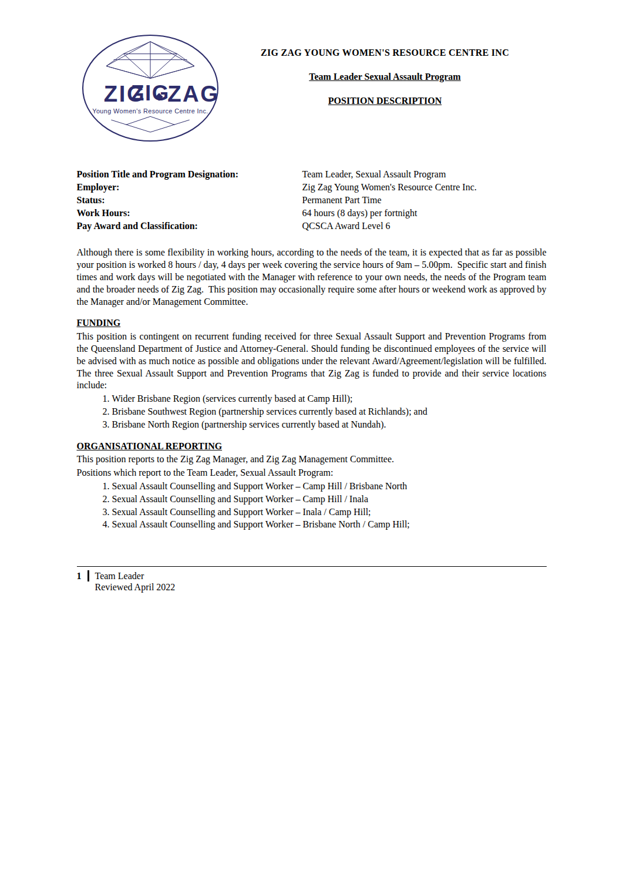ZIG ZIG ZAG Young Women's Resource Centre Inc.
ZIG ZAG YOUNG WOMEN'S RESOURCE CENTRE INC
Team Leader Sexual Assault Program
POSITION DESCRIPTION
| Position Title and Program Designation: | Team Leader, Sexual Assault Program |
| Employer: | Zig Zag Young Women's Resource Centre Inc. |
| Status: | Permanent Part Time |
| Work Hours: | 64 hours (8 days) per fortnight |
| Pay Award and Classification: | QCSCA Award Level 6 |
Although there is some flexibility in working hours, according to the needs of the team, it is expected that as far as possible your position is worked 8 hours / day, 4 days per week covering the service hours of 9am – 5.00pm. Specific start and finish times and work days will be negotiated with the Manager with reference to your own needs, the needs of the Program team and the broader needs of Zig Zag. This position may occasionally require some after hours or weekend work as approved by the Manager and/or Management Committee.
FUNDING
This position is contingent on recurrent funding received for three Sexual Assault Support and Prevention Programs from the Queensland Department of Justice and Attorney-General. Should funding be discontinued employees of the service will be advised with as much notice as possible and obligations under the relevant Award/Agreement/legislation will be fulfilled. The three Sexual Assault Support and Prevention Programs that Zig Zag is funded to provide and their service locations include:
Wider Brisbane Region (services currently based at Camp Hill);
Brisbane Southwest Region (partnership services currently based at Richlands); and
Brisbane North Region (partnership services currently based at Nundah).
ORGANISATIONAL REPORTING
This position reports to the Zig Zag Manager, and Zig Zag Management Committee.
Positions which report to the Team Leader, Sexual Assault Program:
Sexual Assault Counselling and Support Worker – Camp Hill / Brisbane North
Sexual Assault Counselling and Support Worker – Camp Hill / Inala
Sexual Assault Counselling and Support Worker – Inala / Camp Hill;
Sexual Assault Counselling and Support Worker – Brisbane North / Camp Hill;
1
Team Leader
Reviewed April 2022